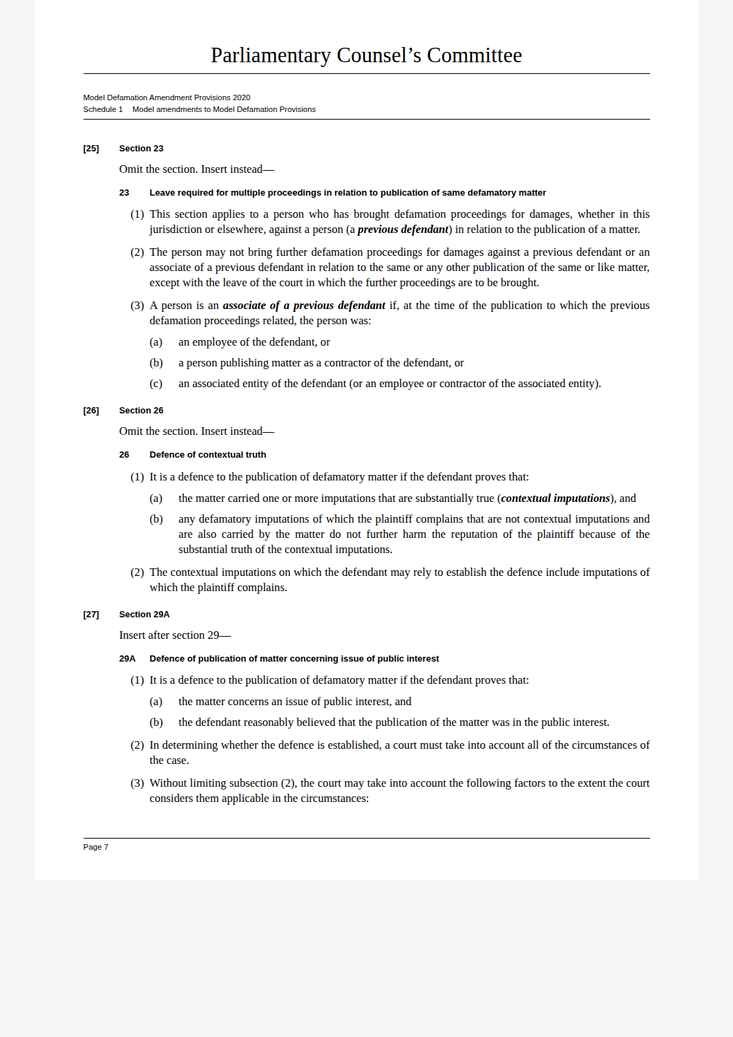Parliamentary Counsel’s Committee
Model Defamation Amendment Provisions 2020 Schedule 1 Model amendments to Model Defamation Provisions
[25] Section 23
Omit the section. Insert instead—
23 Leave required for multiple proceedings in relation to publication of same defamatory matter
(1) This section applies to a person who has brought defamation proceedings for damages, whether in this jurisdiction or elsewhere, against a person (a previous defendant) in relation to the publication of a matter.
(2) The person may not bring further defamation proceedings for damages against a previous defendant or an associate of a previous defendant in relation to the same or any other publication of the same or like matter, except with the leave of the court in which the further proceedings are to be brought.
(3) A person is an associate of a previous defendant if, at the time of the publication to which the previous defamation proceedings related, the person was:
(a) an employee of the defendant, or
(b) a person publishing matter as a contractor of the defendant, or
(c) an associated entity of the defendant (or an employee or contractor of the associated entity).
[26] Section 26
Omit the section. Insert instead—
26 Defence of contextual truth
(1) It is a defence to the publication of defamatory matter if the defendant proves that:
(a) the matter carried one or more imputations that are substantially true (contextual imputations), and
(b) any defamatory imputations of which the plaintiff complains that are not contextual imputations and are also carried by the matter do not further harm the reputation of the plaintiff because of the substantial truth of the contextual imputations.
(2) The contextual imputations on which the defendant may rely to establish the defence include imputations of which the plaintiff complains.
[27] Section 29A
Insert after section 29—
29ADefence of publication of matter concerning issue of public interest
(1) It is a defence to the publication of defamatory matter if the defendant proves that:
(a) the matter concerns an issue of public interest, and
(b) the defendant reasonably believed that the publication of the matter was in the public interest.
(2) In determining whether the defence is established, a court must take into account all of the circumstances of the case.
(3) Without limiting subsection (2), the court may take into account the following factors to the extent the court considers them applicable in the circumstances:
Page 7